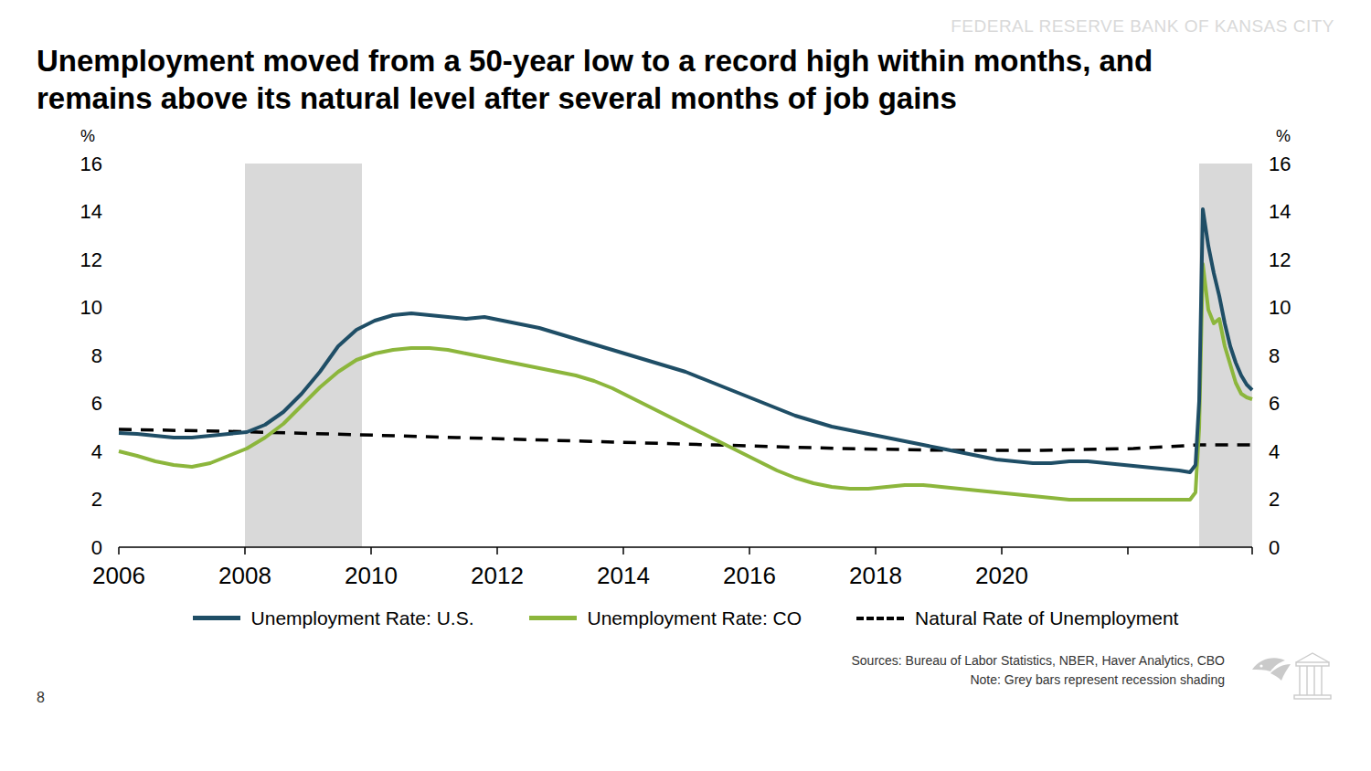FEDERAL RESERVE BANK OF KANSAS CITY
Unemployment moved from a 50-year low to a record high within months, and remains above its natural level after several months of job gains
%
%
16 14 12 10 8 6 4 2 0 16 14 12 10 8 6 4 2 0 2006 2008 2010 2012 2014 2016 2018 2020
Unemployment Rate: U.S.
Unemployment Rate: CO
Natural Rate of Unemployment
8
Sources: Bureau of Labor Statistics, NBER, Haver Analytics, CBO
Note: Grey bars represent recession shading